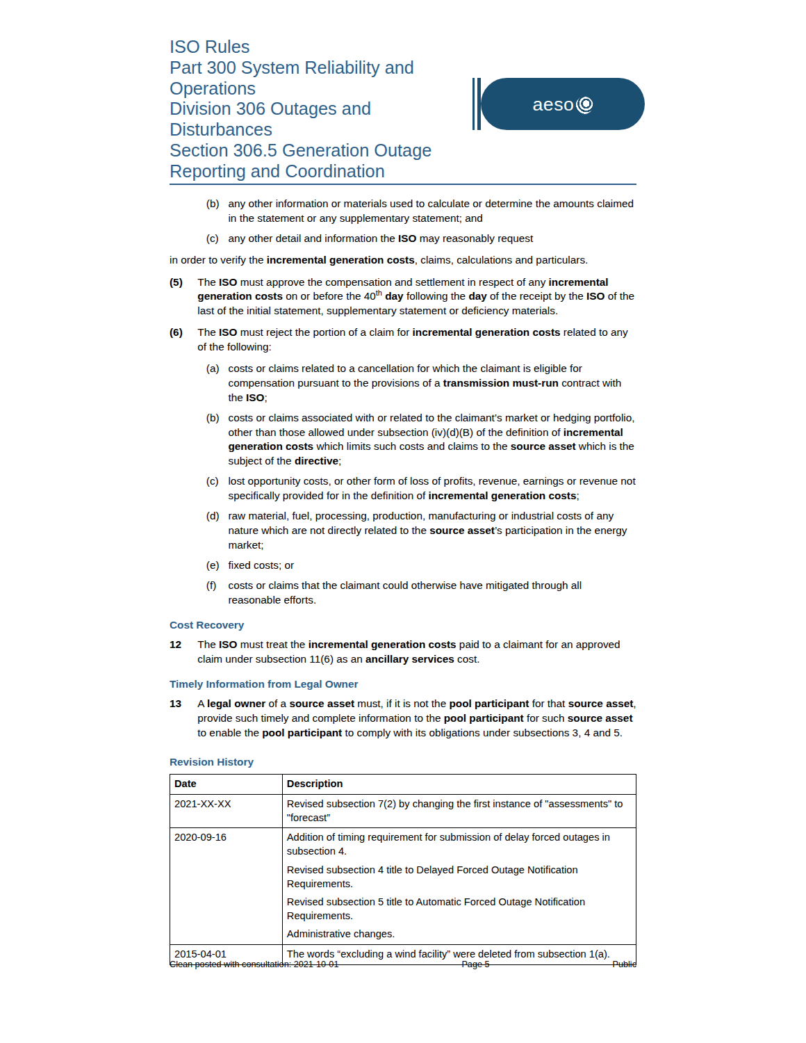ISO Rules
Part 300 System Reliability and Operations
Division 306 Outages and Disturbances
Section 306.5 Generation Outage Reporting and Coordination
aeso
(b) any other information or materials used to calculate or determine the amounts claimed in the statement or any supplementary statement; and
(c) any other detail and information the ISO may reasonably request
in order to verify the incremental generation costs, claims, calculations and particulars.
(5) The ISO must approve the compensation and settlement in respect of any incremental generation costs on or before the 40th day following the day of the receipt by the ISO of the last of the initial statement, supplementary statement or deficiency materials.
(6) The ISO must reject the portion of a claim for incremental generation costs related to any of the following:
(a) costs or claims related to a cancellation for which the claimant is eligible for compensation pursuant to the provisions of a transmission must-run contract with the ISO;
(b) costs or claims associated with or related to the claimant’s market or hedging portfolio, other than those allowed under subsection (iv)(d)(B) of the definition of incremental generation costs which limits such costs and claims to the source asset which is the subject of the directive;
(c) lost opportunity costs, or other form of loss of profits, revenue, earnings or revenue not specifically provided for in the definition of incremental generation costs;
(d) raw material, fuel, processing, production, manufacturing or industrial costs of any nature which are not directly related to the source asset’s participation in the energy market;
(e) fixed costs; or
(f) costs or claims that the claimant could otherwise have mitigated through all reasonable efforts.
Cost Recovery
12 The ISO must treat the incremental generation costs paid to a claimant for an approved claim under subsection 11(6) as an ancillary services cost.
Timely Information from Legal Owner
13 A legal owner of a source asset must, if it is not the pool participant for that source asset, provide such timely and complete information to the pool participant for such source asset to enable the pool participant to comply with its obligations under subsections 3, 4 and 5.
Revision History
| Date | Description |
| --- | --- |
| 2021-XX-XX | Revised subsection 7(2) by changing the first instance of "assessments" to "forecast” |
| 2020-09-16 | Addition of timing requirement for submission of delay forced outages in subsection 4. Revised subsection 4 title to Delayed Forced Outage Notification Requirements. Revised subsection 5 title to Automatic Forced Outage Notification Requirements. Administrative changes. |
| 2015-04-01 | The words “excluding a wind facility” were deleted from subsection 1(a). |
Clean posted with consultation: 2021-10-01
Page 5
Public